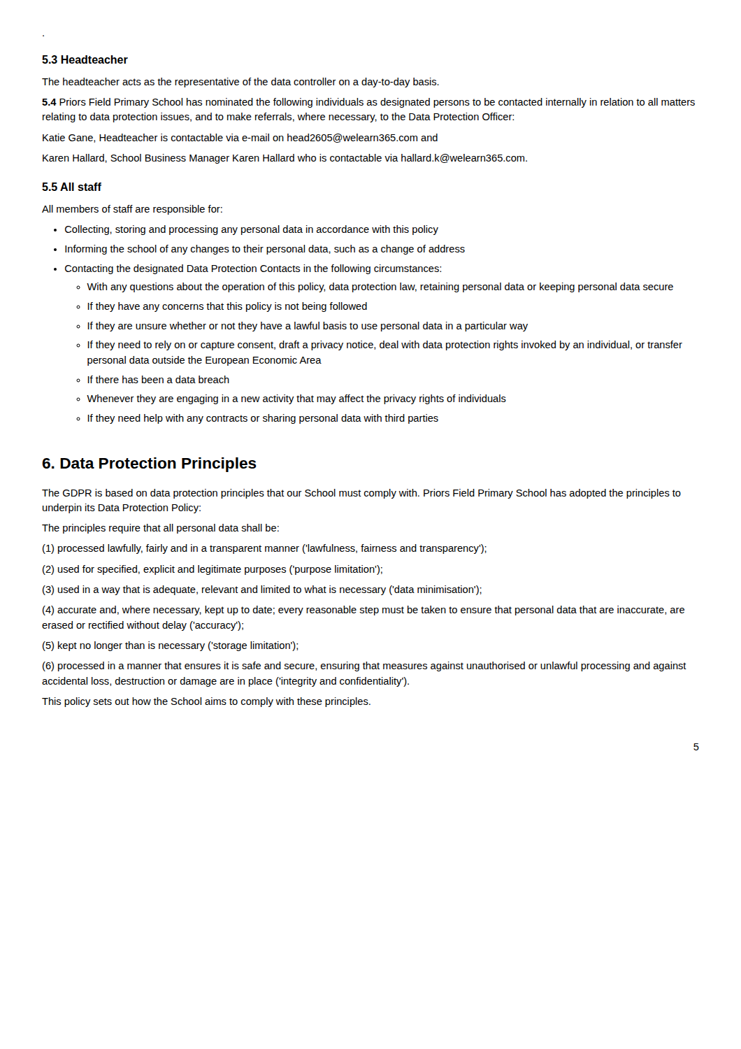.
5.3 Headteacher
The headteacher acts as the representative of the data controller on a day-to-day basis.
5.4 Priors Field Primary School has nominated the following individuals as designated persons to be contacted internally in relation to all matters relating to data protection issues, and to make referrals, where necessary, to the Data Protection Officer:
Katie Gane, Headteacher is contactable via e-mail on head2605@welearn365.com and
Karen Hallard, School Business Manager Karen Hallard who is contactable via hallard.k@welearn365.com.
5.5 All staff
All members of staff are responsible for:
Collecting, storing and processing any personal data in accordance with this policy
Informing the school of any changes to their personal data, such as a change of address
Contacting the designated Data Protection Contacts in the following circumstances:
With any questions about the operation of this policy, data protection law, retaining personal data or keeping personal data secure
If they have any concerns that this policy is not being followed
If they are unsure whether or not they have a lawful basis to use personal data in a particular way
If they need to rely on or capture consent, draft a privacy notice, deal with data protection rights invoked by an individual, or transfer personal data outside the European Economic Area
If there has been a data breach
Whenever they are engaging in a new activity that may affect the privacy rights of individuals
If they need help with any contracts or sharing personal data with third parties
6. Data Protection Principles
The GDPR is based on data protection principles that our School must comply with. Priors Field Primary School has adopted the principles to underpin its Data Protection Policy:
The principles require that all personal data shall be:
(1) processed lawfully, fairly and in a transparent manner ('lawfulness, fairness and transparency');
(2) used for specified, explicit and legitimate purposes ('purpose limitation');
(3) used in a way that is adequate, relevant and limited to what is necessary ('data minimisation');
(4) accurate and, where necessary, kept up to date; every reasonable step must be taken to ensure that personal data that are inaccurate, are erased or rectified without delay ('accuracy');
(5) kept no longer than is necessary ('storage limitation');
(6) processed in a manner that ensures it is safe and secure, ensuring that measures against unauthorised or unlawful processing and against accidental loss, destruction or damage are in place ('integrity and confidentiality').
This policy sets out how the School aims to comply with these principles.
5